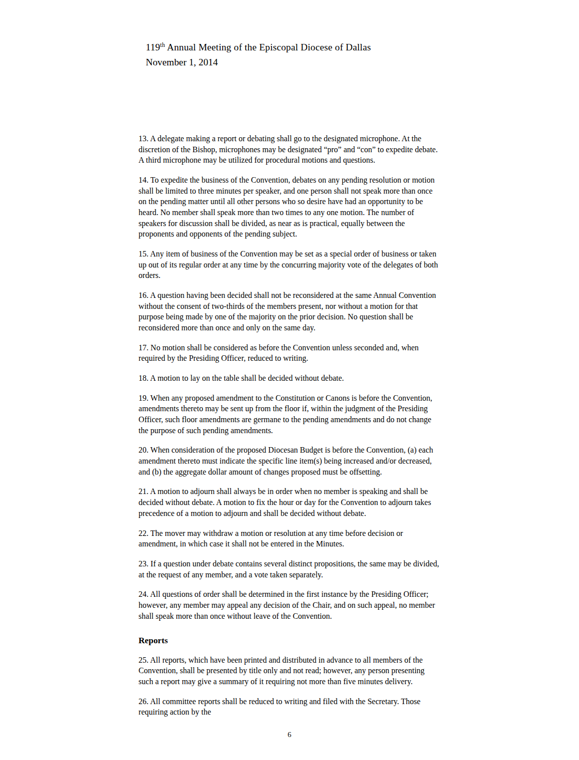119th Annual Meeting of the Episcopal Diocese of Dallas
November 1, 2014
13. A delegate making a report or debating shall go to the designated microphone. At the discretion of the Bishop, microphones may be designated “pro” and “con” to expedite debate. A third microphone may be utilized for procedural motions and questions.
14. To expedite the business of the Convention, debates on any pending resolution or motion shall be limited to three minutes per speaker, and one person shall not speak more than once on the pending matter until all other persons who so desire have had an opportunity to be heard. No member shall speak more than two times to any one motion. The number of speakers for discussion shall be divided, as near as is practical, equally between the proponents and opponents of the pending subject.
15. Any item of business of the Convention may be set as a special order of business or taken up out of its regular order at any time by the concurring majority vote of the delegates of both orders.
16. A question having been decided shall not be reconsidered at the same Annual Convention without the consent of two-thirds of the members present, nor without a motion for that purpose being made by one of the majority on the prior decision. No question shall be reconsidered more than once and only on the same day.
17. No motion shall be considered as before the Convention unless seconded and, when required by the Presiding Officer, reduced to writing.
18. A motion to lay on the table shall be decided without debate.
19. When any proposed amendment to the Constitution or Canons is before the Convention, amendments thereto may be sent up from the floor if, within the judgment of the Presiding Officer, such floor amendments are germane to the pending amendments and do not change the purpose of such pending amendments.
20. When consideration of the proposed Diocesan Budget is before the Convention, (a) each amendment thereto must indicate the specific line item(s) being increased and/or decreased, and (b) the aggregate dollar amount of changes proposed must be offsetting.
21. A motion to adjourn shall always be in order when no member is speaking and shall be decided without debate. A motion to fix the hour or day for the Convention to adjourn takes precedence of a motion to adjourn and shall be decided without debate.
22. The mover may withdraw a motion or resolution at any time before decision or amendment, in which case it shall not be entered in the Minutes.
23. If a question under debate contains several distinct propositions, the same may be divided, at the request of any member, and a vote taken separately.
24. All questions of order shall be determined in the first instance by the Presiding Officer; however, any member may appeal any decision of the Chair, and on such appeal, no member shall speak more than once without leave of the Convention.
Reports
25. All reports, which have been printed and distributed in advance to all members of the Convention, shall be presented by title only and not read; however, any person presenting such a report may give a summary of it requiring not more than five minutes delivery.
26. All committee reports shall be reduced to writing and filed with the Secretary. Those requiring action by the
6